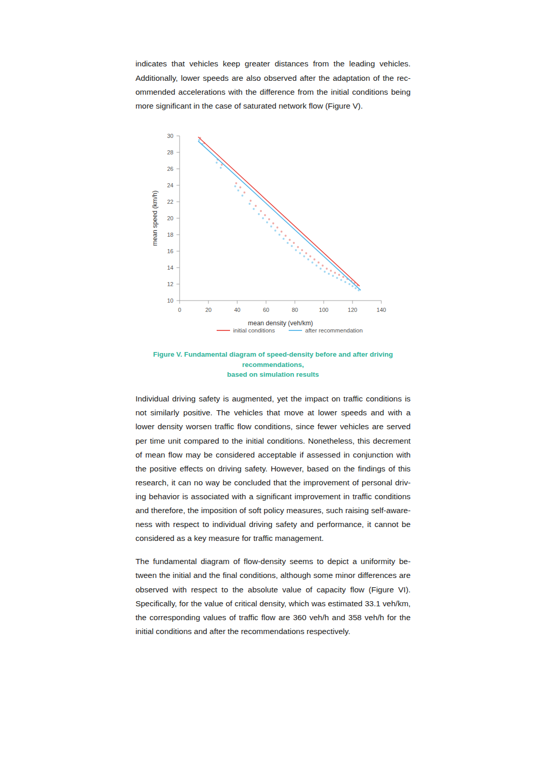indicates that vehicles keep greater distances from the leading vehicles. Additionally, lower speeds are also observed after the adaptation of the recommended accelerations with the difference from the initial conditions being more significant in the case of saturated network flow (Figure V).
30 28 26 24 22 20 18 16 14 12 10 0 20 40 60 80 100 120 140 mean speed (km/h) mean density (veh/km) initial conditions after recommendation
Figure V. Fundamental diagram of speed-density before and after driving recommendations,
based on simulation results
Individual driving safety is augmented, yet the impact on traffic conditions is not similarly positive. The vehicles that move at lower speeds and with a lower density worsen traffic flow conditions, since fewer vehicles are served per time unit compared to the initial conditions. Nonetheless, this decrement of mean flow may be considered acceptable if assessed in conjunction with the positive effects on driving safety. However, based on the findings of this research, it can no way be concluded that the improvement of personal driving behavior is associated with a significant improvement in traffic conditions and therefore, the imposition of soft policy measures, such raising self-awareness with respect to individual driving safety and performance, it cannot be considered as a key measure for traffic management.
The fundamental diagram of flow-density seems to depict a uniformity between the initial and the final conditions, although some minor differences are observed with respect to the absolute value of capacity flow (Figure VI). Specifically, for the value of critical density, which was estimated 33.1 veh/km, the corresponding values of traffic flow are 360 veh/h and 358 veh/h for the initial conditions and after the recommendations respectively.